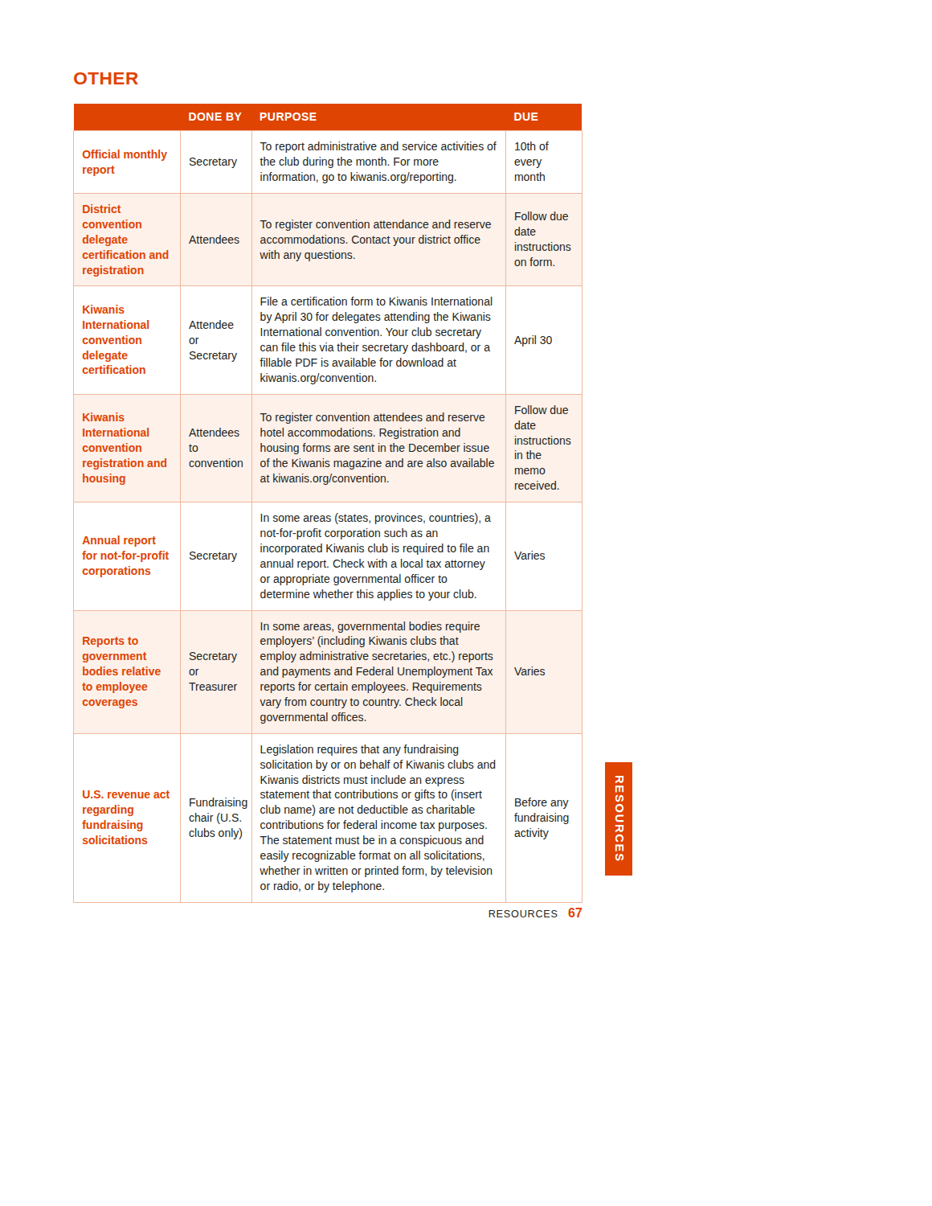OTHER
| | DONE BY | PURPOSE | DUE |
| --- | --- | --- | --- |
| Official monthly report | Secretary | To report administrative and service activities of the club during the month. For more information, go to kiwanis.org/reporting. | 10th of every month |
| District convention delegate certification and registration | Attendees | To register convention attendance and reserve accommodations. Contact your district office with any questions. | Follow due date instructions on form. |
| Kiwanis International convention delegate certification | Attendee or Secretary | File a certification form to Kiwanis International by April 30 for delegates attending the Kiwanis International convention. Your club secretary can file this via their secretary dashboard, or a fillable PDF is available for download at kiwanis.org/convention. | April 30 |
| Kiwanis International convention registration and housing | Attendees to convention | To register convention attendees and reserve hotel accommodations. Registration and housing forms are sent in the December issue of the Kiwanis magazine and are also available at kiwanis.org/convention. | Follow due date instructions in the memo received. |
| Annual report for not-for-profit corporations | Secretary | In some areas (states, provinces, countries), a not-for-profit corporation such as an incorporated Kiwanis club is required to file an annual report. Check with a local tax attorney or appropriate governmental officer to determine whether this applies to your club. | Varies |
| Reports to government bodies relative to employee coverages | Secretary or Treasurer | In some areas, governmental bodies require employers’ (including Kiwanis clubs that employ administrative secretaries, etc.) reports and payments and Federal Unemployment Tax reports for certain employees. Requirements vary from country to country. Check local governmental offices. | Varies |
| U.S. revenue act regarding fundraising solicitations | Fundraising chair (U.S. clubs only) | Legislation requires that any fundraising solicitation by or on behalf of Kiwanis clubs and Kiwanis districts must include an express statement that contributions or gifts to (insert club name) are not deductible as charitable contributions for federal income tax purposes. The statement must be in a conspicuous and easily recognizable format on all solicitations, whether in written or printed form, by television or radio, or by telephone. | Before any fundraising activity |
RESOURCES
RESOURCES 67